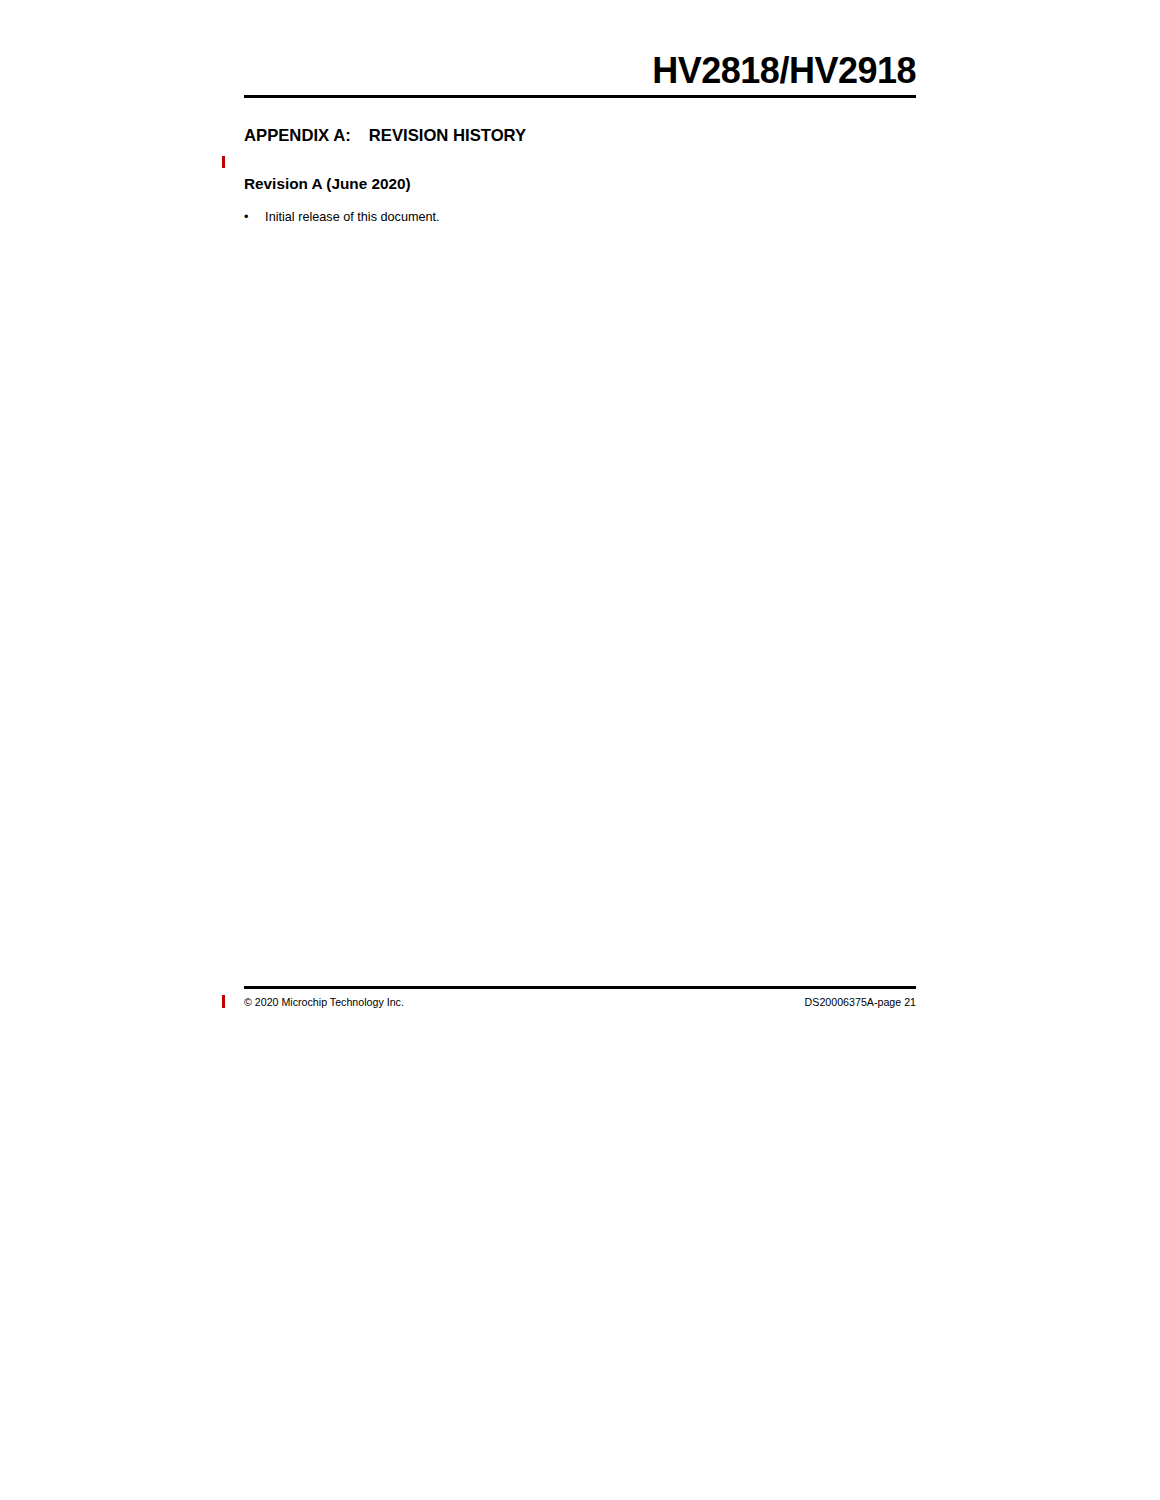HV2818/HV2918
APPENDIX A: REVISION HISTORY
Revision A (June 2020)
•Initial release of this document.
© 2020 Microchip Technology Inc.
DS20006375A-page 21